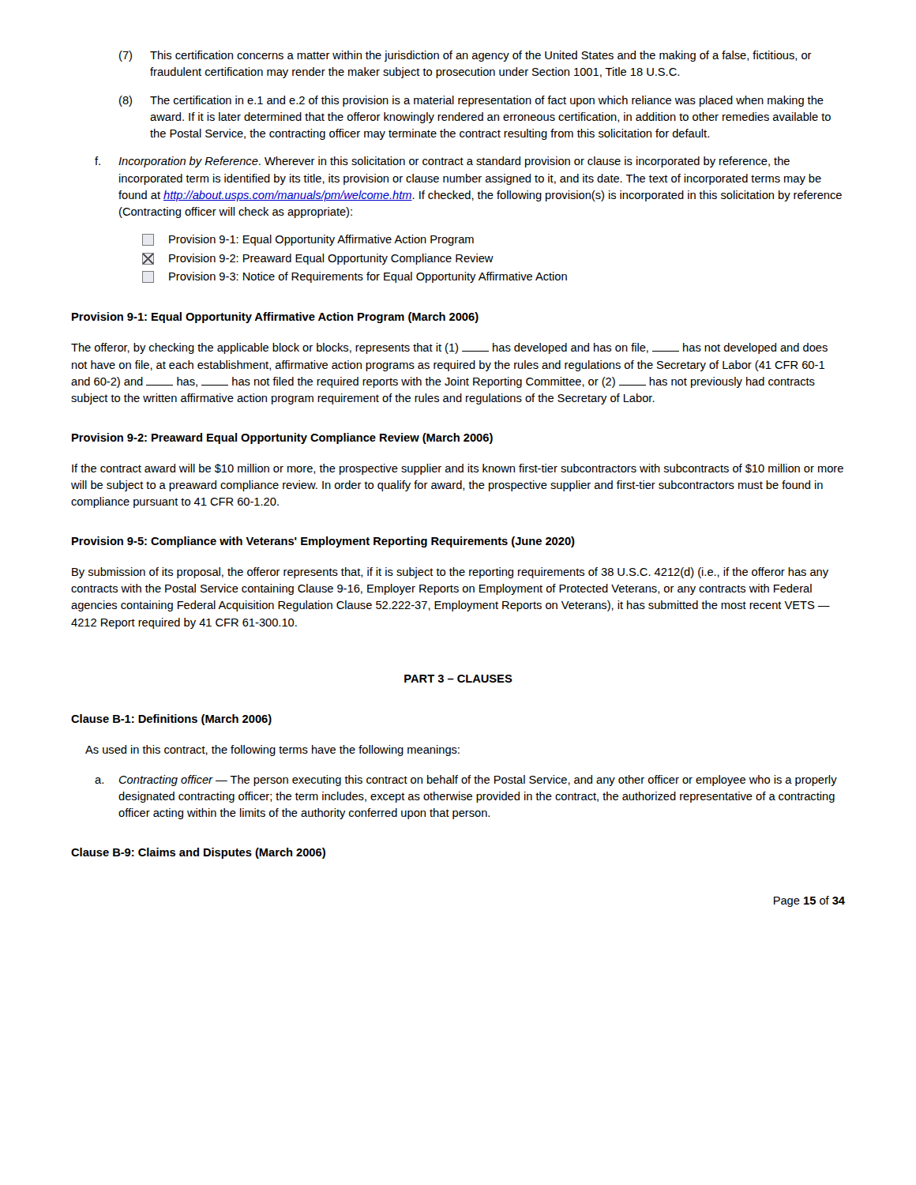(7)
This certification concerns a matter within the jurisdiction of an agency of the United States and the making of a false, fictitious, or fraudulent certification may render the maker subject to prosecution under Section 1001, Title 18 U.S.C.
(8)
The certification in e.1 and e.2 of this provision is a material representation of fact upon which reliance was placed when making the award. If it is later determined that the offeror knowingly rendered an erroneous certification, in addition to other remedies available to the Postal Service, the contracting officer may terminate the contract resulting from this solicitation for default.
f.
Incorporation by Reference. Wherever in this solicitation or contract a standard provision or clause is incorporated by reference, the incorporated term is identified by its title, its provision or clause number assigned to it, and its date. The text of incorporated terms may be found at http://about.usps.com/manuals/pm/welcome.htm. If checked, the following provision(s) is incorporated in this solicitation by reference (Contracting officer will check as appropriate):
Provision 9-1: Equal Opportunity Affirmative Action Program
Provision 9-2: Preaward Equal Opportunity Compliance Review
Provision 9-3: Notice of Requirements for Equal Opportunity Affirmative Action
Provision 9-1: Equal Opportunity Affirmative Action Program (March 2006)
The offeror, by checking the applicable block or blocks, represents that it (1) has developed and has on file, has not developed and does not have on file, at each establishment, affirmative action programs as required by the rules and regulations of the Secretary of Labor (41 CFR 60-1 and 60-2) and has, has not filed the required reports with the Joint Reporting Committee, or (2) has not previously had contracts subject to the written affirmative action program requirement of the rules and regulations of the Secretary of Labor.
Provision 9-2: Preaward Equal Opportunity Compliance Review (March 2006)
If the contract award will be $10 million or more, the prospective supplier and its known first-tier subcontractors with subcontracts of $10 million or more will be subject to a preaward compliance review. In order to qualify for award, the prospective supplier and first-tier subcontractors must be found in compliance pursuant to 41 CFR 60-1.20.
Provision 9-5: Compliance with Veterans' Employment Reporting Requirements (June 2020)
By submission of its proposal, the offeror represents that, if it is subject to the reporting requirements of 38 U.S.C. 4212(d) (i.e., if the offeror has any contracts with the Postal Service containing Clause 9-16, Employer Reports on Employment of Protected Veterans, or any contracts with Federal agencies containing Federal Acquisition Regulation Clause 52.222-37, Employment Reports on Veterans), it has submitted the most recent VETS —4212 Report required by 41 CFR 61-300.10.
PART 3 – CLAUSES
Clause B-1: Definitions (March 2006)
As used in this contract, the following terms have the following meanings:
a.
Contracting officer — The person executing this contract on behalf of the Postal Service, and any other officer or employee who is a properly designated contracting officer; the term includes, except as otherwise provided in the contract, the authorized representative of a contracting officer acting within the limits of the authority conferred upon that person.
Clause B-9: Claims and Disputes (March 2006)
Page 15 of 34